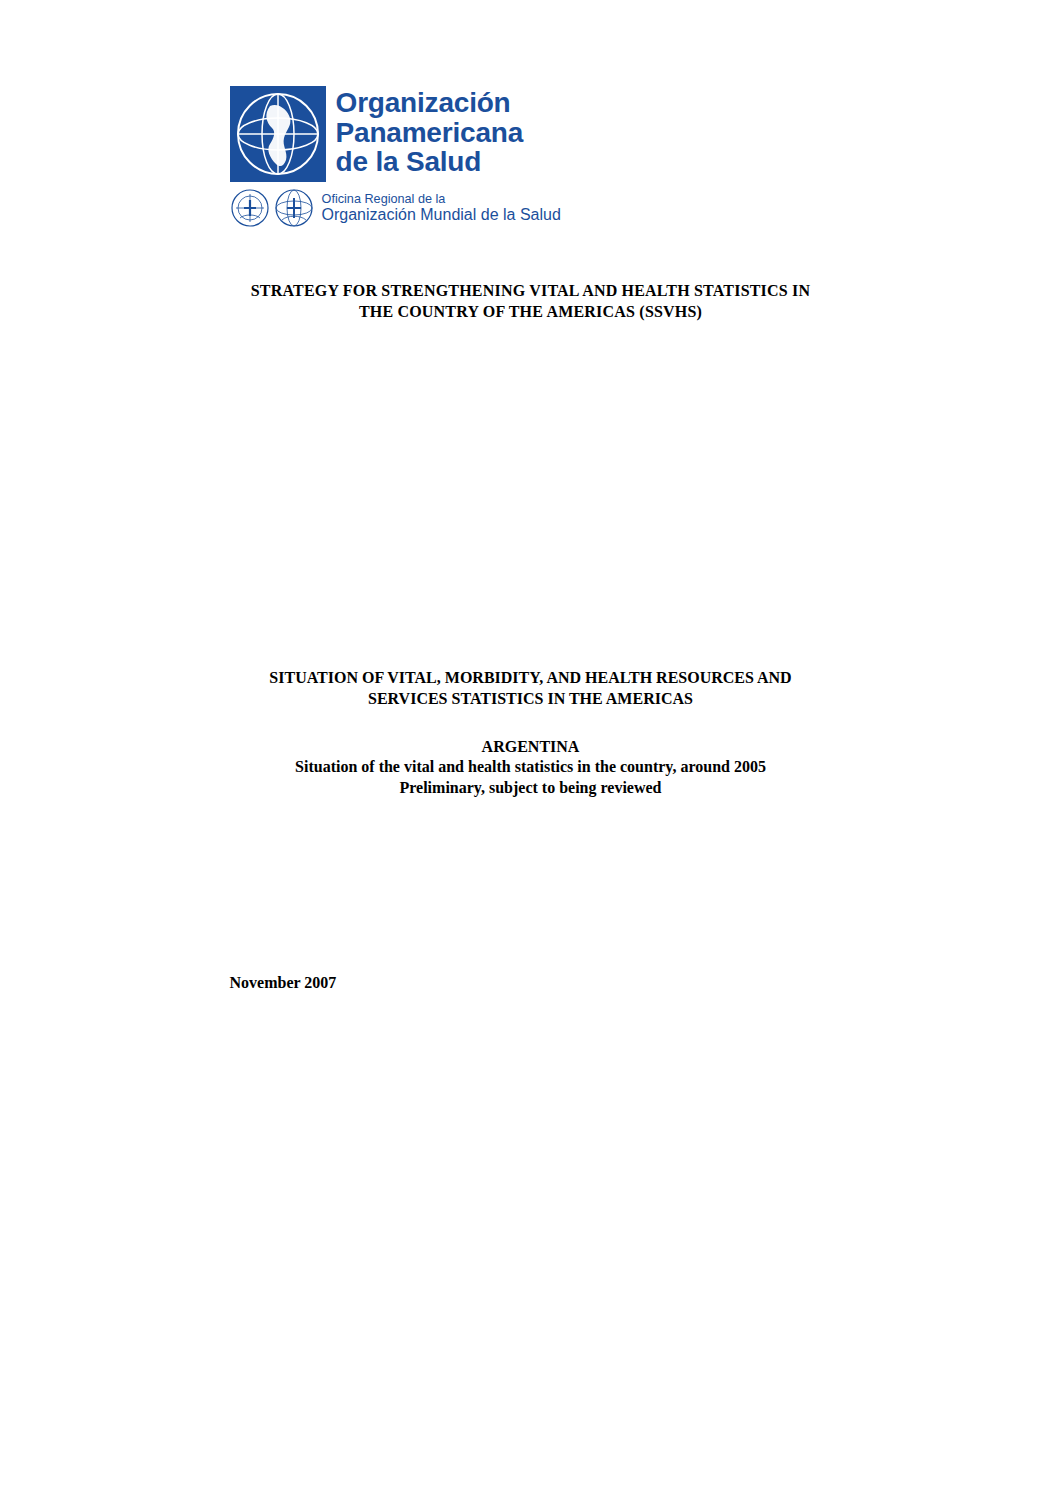Organización
Panamericana
de la Salud
Oficina Regional de la
Organización Mundial de la Salud
Strategy for Strengthening Vital and Health Statistics in
the Country of the Americas (SSVHS)
Situation of Vital, Morbidity, and Health Resources and
Services Statistics in the Americas
ARGENTINA
Situation of the vital and health statistics in the country, around 2005
Preliminary, subject to being reviewed
November 2007